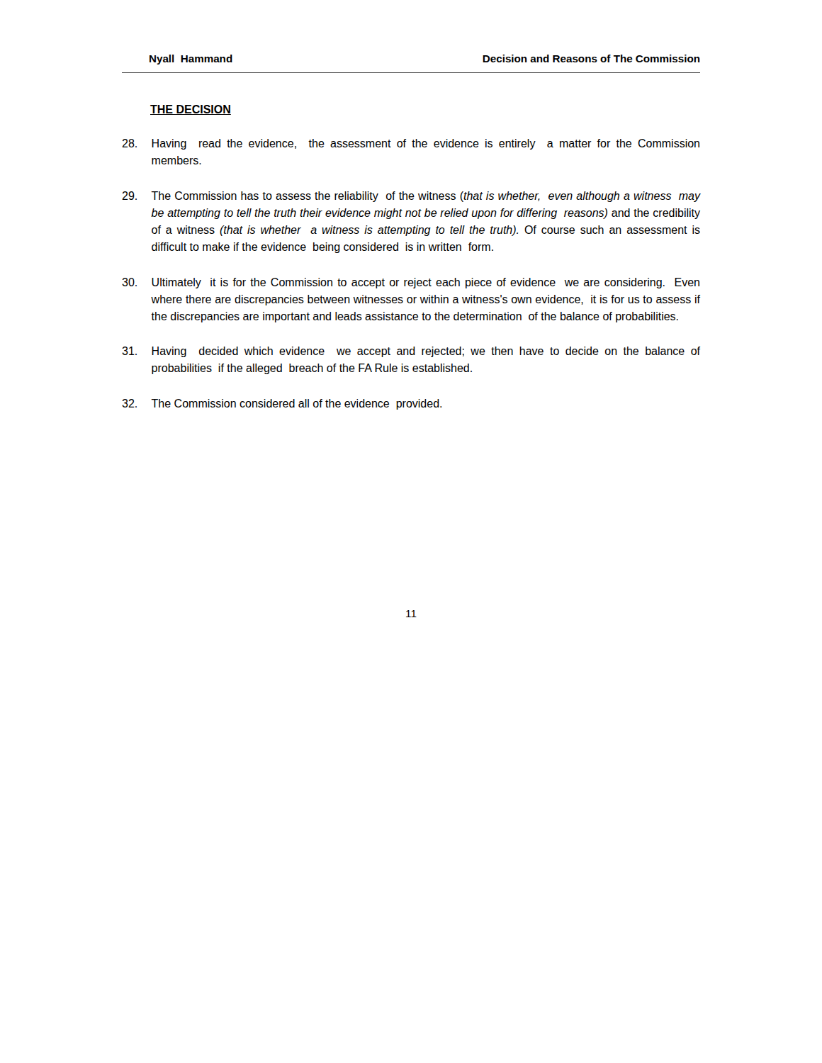Nyall Hammand Decision and Reasons of The Commission
THE DECISION
Having read the evidence, the assessment of the evidence is entirely a matter for the Commission members.
The Commission has to assess the reliability of the witness (that is whether, even although a witness may be attempting to tell the truth their evidence might not be relied upon for differing reasons) and the credibility of a witness (that is whether a witness is attempting to tell the truth). Of course such an assessment is difficult to make if the evidence being considered is in written form.
Ultimately it is for the Commission to accept or reject each piece of evidence we are considering. Even where there are discrepancies between witnesses or within a witness's own evidence, it is for us to assess if the discrepancies are important and leads assistance to the determination of the balance of probabilities.
Having decided which evidence we accept and rejected; we then have to decide on the balance of probabilities if the alleged breach of the FA Rule is established.
The Commission considered all of the evidence provided.
11